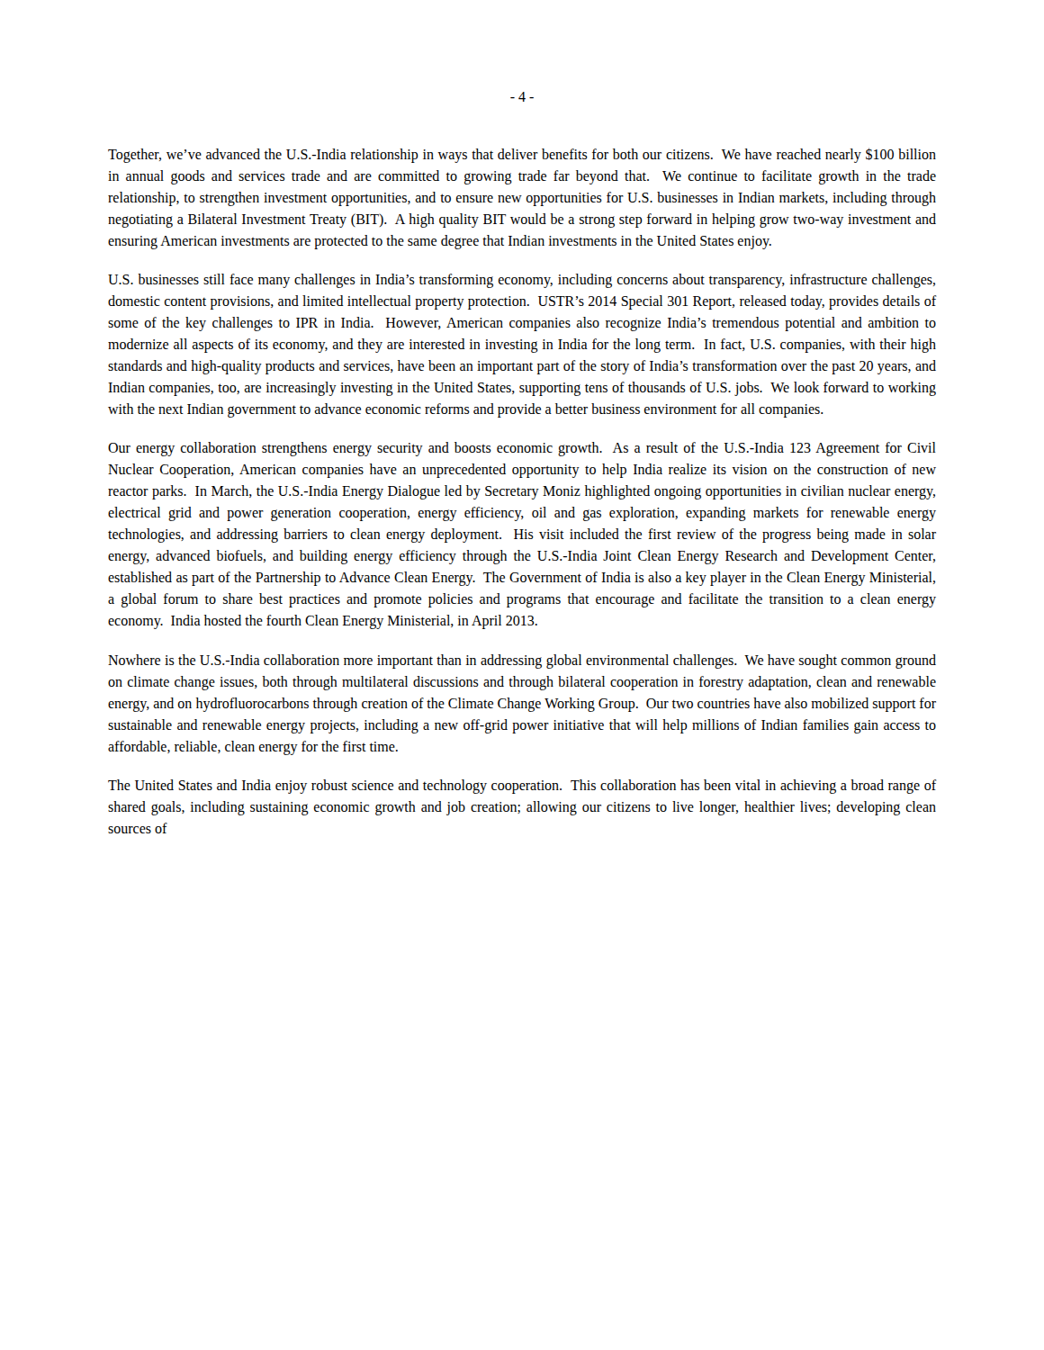- 4 -
Together, we’ve advanced the U.S.-India relationship in ways that deliver benefits for both our citizens. We have reached nearly $100 billion in annual goods and services trade and are committed to growing trade far beyond that. We continue to facilitate growth in the trade relationship, to strengthen investment opportunities, and to ensure new opportunities for U.S. businesses in Indian markets, including through negotiating a Bilateral Investment Treaty (BIT). A high quality BIT would be a strong step forward in helping grow two-way investment and ensuring American investments are protected to the same degree that Indian investments in the United States enjoy.
U.S. businesses still face many challenges in India’s transforming economy, including concerns about transparency, infrastructure challenges, domestic content provisions, and limited intellectual property protection. USTR’s 2014 Special 301 Report, released today, provides details of some of the key challenges to IPR in India. However, American companies also recognize India’s tremendous potential and ambition to modernize all aspects of its economy, and they are interested in investing in India for the long term. In fact, U.S. companies, with their high standards and high-quality products and services, have been an important part of the story of India’s transformation over the past 20 years, and Indian companies, too, are increasingly investing in the United States, supporting tens of thousands of U.S. jobs. We look forward to working with the next Indian government to advance economic reforms and provide a better business environment for all companies.
Our energy collaboration strengthens energy security and boosts economic growth. As a result of the U.S.-India 123 Agreement for Civil Nuclear Cooperation, American companies have an unprecedented opportunity to help India realize its vision on the construction of new reactor parks. In March, the U.S.-India Energy Dialogue led by Secretary Moniz highlighted ongoing opportunities in civilian nuclear energy, electrical grid and power generation cooperation, energy efficiency, oil and gas exploration, expanding markets for renewable energy technologies, and addressing barriers to clean energy deployment. His visit included the first review of the progress being made in solar energy, advanced biofuels, and building energy efficiency through the U.S.-India Joint Clean Energy Research and Development Center, established as part of the Partnership to Advance Clean Energy. The Government of India is also a key player in the Clean Energy Ministerial, a global forum to share best practices and promote policies and programs that encourage and facilitate the transition to a clean energy economy. India hosted the fourth Clean Energy Ministerial, in April 2013.
Nowhere is the U.S.-India collaboration more important than in addressing global environmental challenges. We have sought common ground on climate change issues, both through multilateral discussions and through bilateral cooperation in forestry adaptation, clean and renewable energy, and on hydrofluorocarbons through creation of the Climate Change Working Group. Our two countries have also mobilized support for sustainable and renewable energy projects, including a new off-grid power initiative that will help millions of Indian families gain access to affordable, reliable, clean energy for the first time.
The United States and India enjoy robust science and technology cooperation. This collaboration has been vital in achieving a broad range of shared goals, including sustaining economic growth and job creation; allowing our citizens to live longer, healthier lives; developing clean sources of